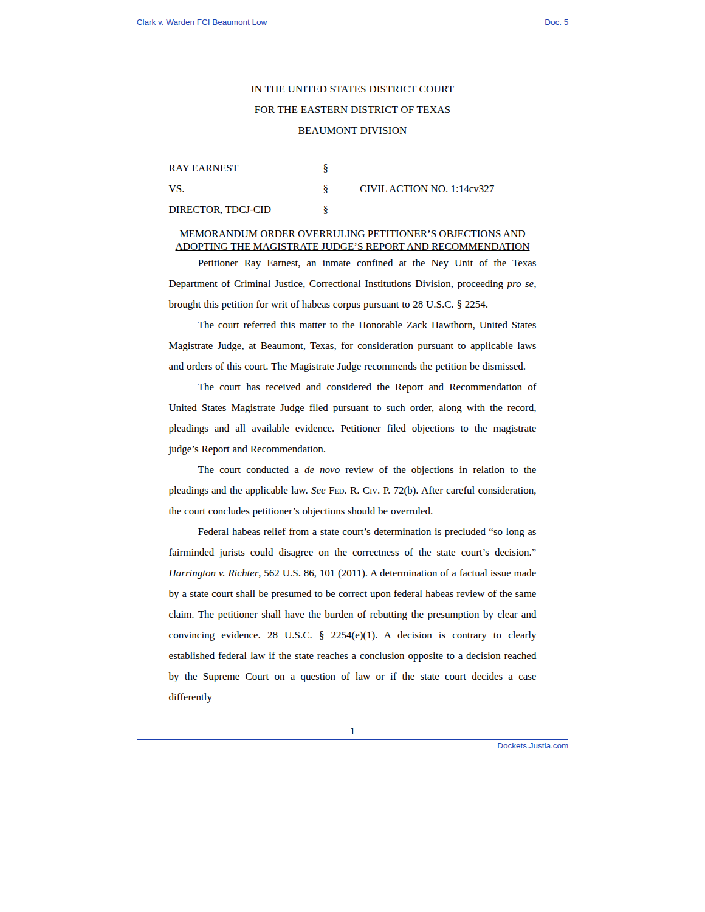Clark v. Warden FCI Beaumont Low Doc. 5
IN THE UNITED STATES DISTRICT COURT
FOR THE EASTERN DISTRICT OF TEXAS
BEAUMONT DIVISION
| RAY EARNEST | § | |
| VS. | § | CIVIL ACTION NO. 1:14cv327 |
| DIRECTOR, TDCJ-CID | § | |
MEMORANDUM ORDER OVERRULING PETITIONER’S OBJECTIONS AND ADOPTING THE MAGISTRATE JUDGE’S REPORT AND RECOMMENDATION
Petitioner Ray Earnest, an inmate confined at the Ney Unit of the Texas Department of Criminal Justice, Correctional Institutions Division, proceeding pro se, brought this petition for writ of habeas corpus pursuant to 28 U.S.C. § 2254.
The court referred this matter to the Honorable Zack Hawthorn, United States Magistrate Judge, at Beaumont, Texas, for consideration pursuant to applicable laws and orders of this court. The Magistrate Judge recommends the petition be dismissed.
The court has received and considered the Report and Recommendation of United States Magistrate Judge filed pursuant to such order, along with the record, pleadings and all available evidence. Petitioner filed objections to the magistrate judge’s Report and Recommendation.
The court conducted a de novo review of the objections in relation to the pleadings and the applicable law. See Fed. R. Civ. P. 72(b). After careful consideration, the court concludes petitioner’s objections should be overruled.
Federal habeas relief from a state court’s determination is precluded “so long as fairminded jurists could disagree on the correctness of the state court’s decision.” Harrington v. Richter, 562 U.S. 86, 101 (2011). A determination of a factual issue made by a state court shall be presumed to be correct upon federal habeas review of the same claim. The petitioner shall have the burden of rebutting the presumption by clear and convincing evidence. 28 U.S.C. § 2254(e)(1). A decision is contrary to clearly established federal law if the state reaches a conclusion opposite to a decision reached by the Supreme Court on a question of law or if the state court decides a case differently
1
Dockets. Justia.com